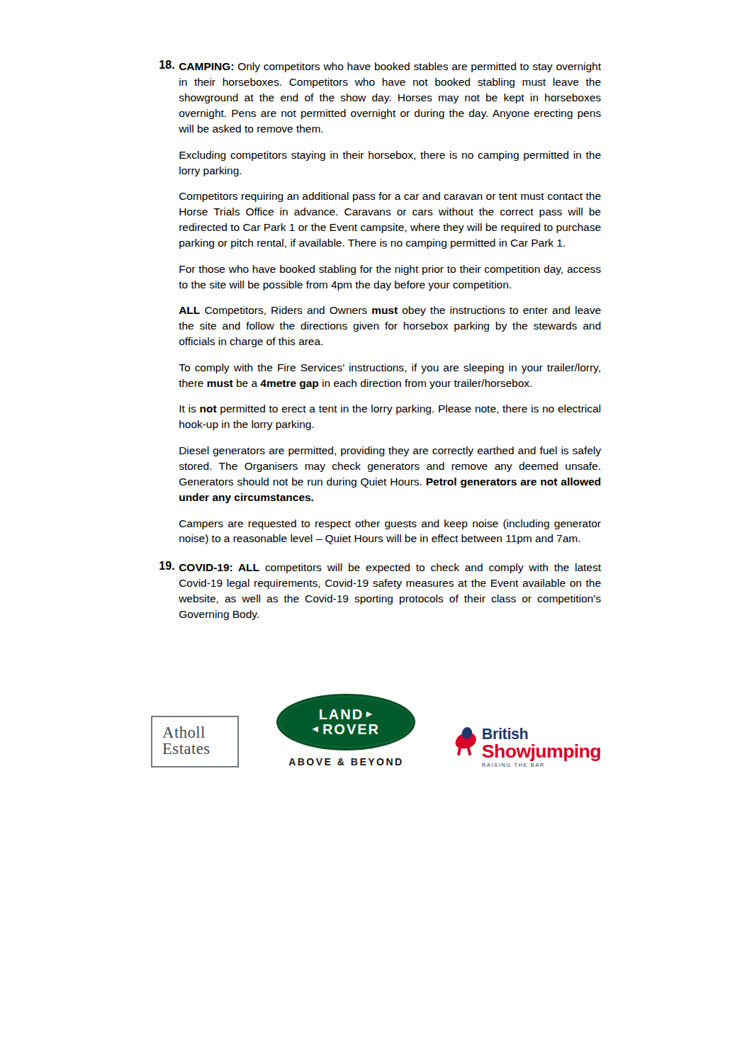18.
CAMPING: Only competitors who have booked stables are permitted to stay overnight in their horseboxes. Competitors who have not booked stabling must leave the showground at the end of the show day. Horses may not be kept in horseboxes overnight. Pens are not permitted overnight or during the day. Anyone erecting pens will be asked to remove them.
Excluding competitors staying in their horsebox, there is no camping permitted in the lorry parking.
Competitors requiring an additional pass for a car and caravan or tent must contact the Horse Trials Office in advance. Caravans or cars without the correct pass will be redirected to Car Park 1 or the Event campsite, where they will be required to purchase parking or pitch rental, if available. There is no camping permitted in Car Park 1.
For those who have booked stabling for the night prior to their competition day, access to the site will be possible from 4pm the day before your competition.
ALL Competitors, Riders and Owners must obey the instructions to enter and leave the site and follow the directions given for horsebox parking by the stewards and officials in charge of this area.
To comply with the Fire Services’ instructions, if you are sleeping in your trailer/lorry, there must be a 4metre gap in each direction from your trailer/horsebox.
It is not permitted to erect a tent in the lorry parking. Please note, there is no electrical hook-up in the lorry parking.
Diesel generators are permitted, providing they are correctly earthed and fuel is safely stored. The Organisers may check generators and remove any deemed unsafe. Generators should not be run during Quiet Hours. Petrol generators are not allowed under any circumstances.
Campers are requested to respect other guests and keep noise (including generator noise) to a reasonable level – Quiet Hours will be in effect between 11pm and 7am.
19.
COVID-19: ALL competitors will be expected to check and comply with the latest Covid-19 legal requirements, Covid-19 safety measures at the Event available on the website, as well as the Covid-19 sporting protocols of their class or competition’s Governing Body.
Atholl
Estates
LAND▸
◂ROVER
ABOVE & BEYOND
British
Showjumping
Raising the bar